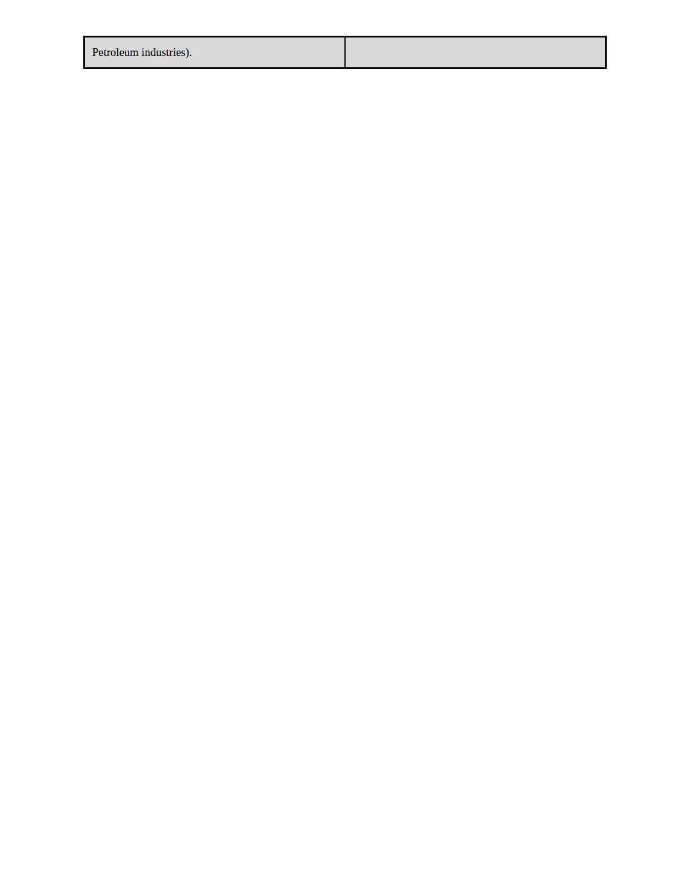| Petroleum industries). | |